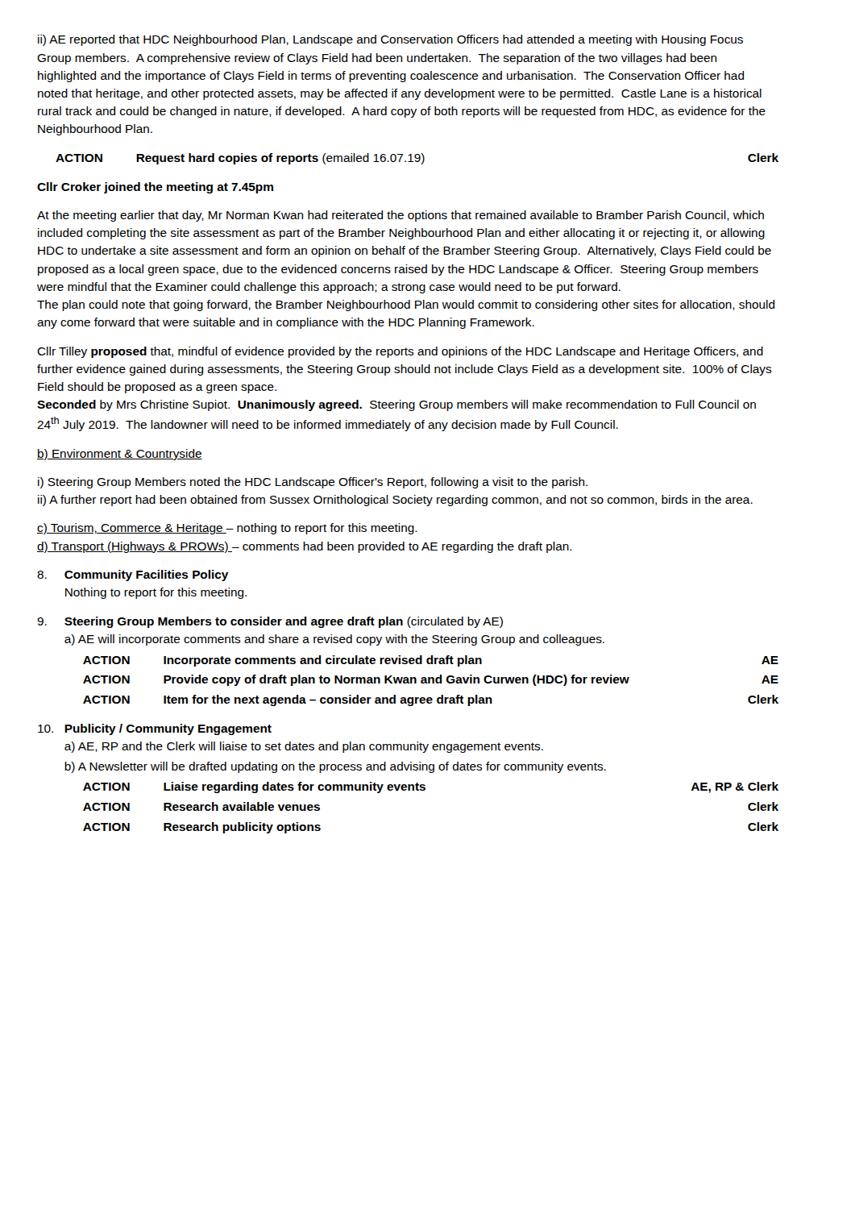ii) AE reported that HDC Neighbourhood Plan, Landscape and Conservation Officers had attended a meeting with Housing Focus Group members. A comprehensive review of Clays Field had been undertaken. The separation of the two villages had been highlighted and the importance of Clays Field in terms of preventing coalescence and urbanisation. The Conservation Officer had noted that heritage, and other protected assets, may be affected if any development were to be permitted. Castle Lane is a historical rural track and could be changed in nature, if developed. A hard copy of both reports will be requested from HDC, as evidence for the Neighbourhood Plan.
ACTION Request hard copies of reports (emailed 16.07.19) Clerk
Cllr Croker joined the meeting at 7.45pm
At the meeting earlier that day, Mr Norman Kwan had reiterated the options that remained available to Bramber Parish Council, which included completing the site assessment as part of the Bramber Neighbourhood Plan and either allocating it or rejecting it, or allowing HDC to undertake a site assessment and form an opinion on behalf of the Bramber Steering Group. Alternatively, Clays Field could be proposed as a local green space, due to the evidenced concerns raised by the HDC Landscape & Officer. Steering Group members were mindful that the Examiner could challenge this approach; a strong case would need to be put forward.
The plan could note that going forward, the Bramber Neighbourhood Plan would commit to considering other sites for allocation, should any come forward that were suitable and in compliance with the HDC Planning Framework.
Cllr Tilley proposed that, mindful of evidence provided by the reports and opinions of the HDC Landscape and Heritage Officers, and further evidence gained during assessments, the Steering Group should not include Clays Field as a development site. 100% of Clays Field should be proposed as a green space.
Seconded by Mrs Christine Supiot. Unanimously agreed. Steering Group members will make recommendation to Full Council on 24th July 2019. The landowner will need to be informed immediately of any decision made by Full Council.
b) Environment & Countryside
i) Steering Group Members noted the HDC Landscape Officer's Report, following a visit to the parish.
ii) A further report had been obtained from Sussex Ornithological Society regarding common, and not so common, birds in the area.
c) Tourism, Commerce & Heritage – nothing to report for this meeting.
d) Transport (Highways & PROWs) – comments had been provided to AE regarding the draft plan.
8. Community Facilities Policy
Nothing to report for this meeting.
9. Steering Group Members to consider and agree draft plan (circulated by AE)
a) AE will incorporate comments and share a revised copy with the Steering Group and colleagues.
ACTION Incorporate comments and circulate revised draft plan AE
ACTION Provide copy of draft plan to Norman Kwan and Gavin Curwen (HDC) for review AE
ACTION Item for the next agenda – consider and agree draft plan Clerk
10. Publicity / Community Engagement
a) AE, RP and the Clerk will liaise to set dates and plan community engagement events.
b) A Newsletter will be drafted updating on the process and advising of dates for community events.
ACTION Liaise regarding dates for community events AE, RP & Clerk
ACTION Research available venues Clerk
ACTION Research publicity options Clerk